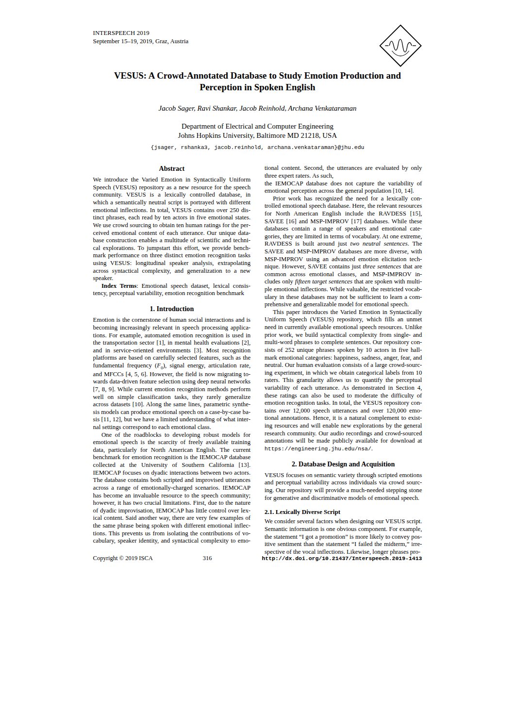INTERSPEECH 2019
September 15–19, 2019, Graz, Austria
VESUS: A Crowd-Annotated Database to Study Emotion Production and
Perception in Spoken English
Jacob Sager, Ravi Shankar, Jacob Reinhold, Archana Venkataraman
Department of Electrical and Computer Engineering
Johns Hopkins University, Baltimore MD 21218, USA
{jsager, rshanka3, jacob.reinhold, archana.venkataraman}@jhu.edu
Abstract
We introduce the Varied Emotion in Syntactically Uniform Speech (VESUS) repository as a new resource for the speech community. VESUS is a lexically controlled database, in which a semantically neutral script is portrayed with different emotional inflections. In total, VESUS contains over 250 distinct phrases, each read by ten actors in five emotional states. We use crowd sourcing to obtain ten human ratings for the perceived emotional content of each utterance. Our unique database construction enables a multitude of scientific and technical explorations. To jumpstart this effort, we provide benchmark performance on three distinct emotion recognition tasks using VESUS: longitudinal speaker analysis, extrapolating across syntactical complexity, and generalization to a new speaker.
Index Terms: Emotional speech dataset, lexical consistency, perceptual variability, emotion recognition benchmark
1. Introduction
Emotion is the cornerstone of human social interactions and is becoming increasingly relevant in speech processing applications. For example, automated emotion recognition is used in the transportation sector [1], in mental health evaluations [2], and in service-oriented environments [3]. Most recognition platforms are based on carefully selected features, such as the fundamental frequency (F0), signal energy, articulation rate, and MFCCs [4, 5, 6]. However, the field is now migrating towards data-driven feature selection using deep neural networks [7, 8, 9]. While current emotion recognition methods perform well on simple classification tasks, they rarely generalize across datasets [10]. Along the same lines, parametric synthesis models can produce emotional speech on a case-by-case basis [11, 12], but we have a limited understanding of what internal settings correspond to each emotional class.
One of the roadblocks to developing robust models for emotional speech is the scarcity of freely available training data, particularly for North American English. The current benchmark for emotion recognition is the IEMOCAP database collected at the University of Southern California [13]. IEMOCAP focuses on dyadic interactions between two actors. The database contains both scripted and improvised utterances across a range of emotionally-charged scenarios. IEMOCAP has become an invaluable resource to the speech community; however, it has two crucial limitations. First, due to the nature of dyadic improvisation, IEMOCAP has little control over lexical content. Said another way, there are very few examples of the same phrase being spoken with different emotional inflections. This prevents us from isolating the contributions of vocabulary, speaker identity, and syntactical complexity to emotional content. Second, the utterances are evaluated by only three expert raters. As such,
the IEMOCAP database does not capture the variability of emotional perception across the general population [10, 14].
Prior work has recognized the need for a lexically controlled emotional speech database. Here, the relevant resources for North American English include the RAVDESS [15], SAVEE [16] and MSP-IMPROV [17] databases. While these databases contain a range of speakers and emotional categories, they are limited in terms of vocabulary. At one extreme, RAVDESS is built around just two neutral sentences. The SAVEE and MSP-IMPROV databases are more diverse, with MSP-IMPROV using an advanced emotion elicitation technique. However, SAVEE contains just three sentences that are common across emotional classes, and MSP-IMPROV includes only fifteen target sentences that are spoken with multiple emotional inflections. While valuable, the restricted vocabulary in these databases may not be sufficient to learn a comprehensive and generalizable model for emotional speech.
This paper introduces the Varied Emotion in Syntactically Uniform Speech (VESUS) repository, which fills an unmet need in currently available emotional speech resources. Unlike prior work, we build syntactical complexity from single- and multi-word phrases to complete sentences. Our repository consists of 252 unique phrases spoken by 10 actors in five hallmark emotional categories: happiness, sadness, anger, fear, and neutral. Our human evaluation consists of a large crowd-sourcing experiment, in which we obtain categorical labels from 10 raters. This granularity allows us to quantify the perceptual variability of each utterance. As demonstrated in Section 4, these ratings can also be used to moderate the difficulty of emotion recognition tasks. In total, the VESUS repository contains over 12,000 speech utterances and over 120,000 emotional annotations. Hence, it is a natural complement to existing resources and will enable new explorations by the general research community. Our audio recordings and crowd-sourced annotations will be made publicly available for download at https://engineering.jhu.edu/nsa/.
2. Database Design and Acquisition
VESUS focuses on semantic variety through scripted emotions and perceptual variability across individuals via crowd sourcing. Our repository will provide a much-needed stepping stone for generative and discriminative models of emotional speech.
2.1. Lexically Diverse Script
We consider several factors when designing our VESUS script. Semantic information is one obvious component. For example, the statement “I got a promotion” is more likely to convey positive sentiment than the statement “I failed the midterm,” irrespective of the vocal inflections. Likewise, longer phrases pro-
Copyright © 2019 ISCA
316
http://dx.doi.org/10.21437/Interspeech.2019-1413